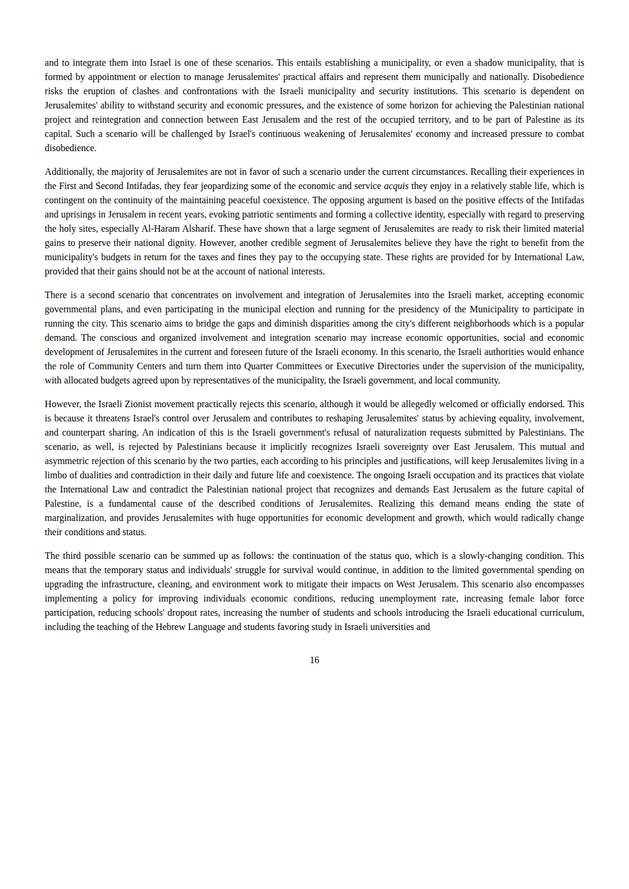and to integrate them into Israel is one of these scenarios. This entails establishing a municipality, or even a shadow municipality, that is formed by appointment or election to manage Jerusalemites' practical affairs and represent them municipally and nationally. Disobedience risks the eruption of clashes and confrontations with the Israeli municipality and security institutions. This scenario is dependent on Jerusalemites' ability to withstand security and economic pressures, and the existence of some horizon for achieving the Palestinian national project and reintegration and connection between East Jerusalem and the rest of the occupied territory, and to be part of Palestine as its capital. Such a scenario will be challenged by Israel's continuous weakening of Jerusalemites' economy and increased pressure to combat disobedience.
Additionally, the majority of Jerusalemites are not in favor of such a scenario under the current circumstances. Recalling their experiences in the First and Second Intifadas, they fear jeopardizing some of the economic and service acquis they enjoy in a relatively stable life, which is contingent on the continuity of the maintaining peaceful coexistence. The opposing argument is based on the positive effects of the Intifadas and uprisings in Jerusalem in recent years, evoking patriotic sentiments and forming a collective identity, especially with regard to preserving the holy sites, especially Al-Haram Alsharif. These have shown that a large segment of Jerusalemites are ready to risk their limited material gains to preserve their national dignity. However, another credible segment of Jerusalemites believe they have the right to benefit from the municipality's budgets in return for the taxes and fines they pay to the occupying state. These rights are provided for by International Law, provided that their gains should not be at the account of national interests.
There is a second scenario that concentrates on involvement and integration of Jerusalemites into the Israeli market, accepting economic governmental plans, and even participating in the municipal election and running for the presidency of the Municipality to participate in running the city. This scenario aims to bridge the gaps and diminish disparities among the city's different neighborhoods which is a popular demand. The conscious and organized involvement and integration scenario may increase economic opportunities, social and economic development of Jerusalemites in the current and foreseen future of the Israeli economy. In this scenario, the Israeli authorities would enhance the role of Community Centers and turn them into Quarter Committees or Executive Directories under the supervision of the municipality, with allocated budgets agreed upon by representatives of the municipality, the Israeli government, and local community.
However, the Israeli Zionist movement practically rejects this scenario, although it would be allegedly welcomed or officially endorsed. This is because it threatens Israel's control over Jerusalem and contributes to reshaping Jerusalemites' status by achieving equality, involvement, and counterpart sharing. An indication of this is the Israeli government's refusal of naturalization requests submitted by Palestinians. The scenario, as well, is rejected by Palestinians because it implicitly recognizes Israeli sovereignty over East Jerusalem. This mutual and asymmetric rejection of this scenario by the two parties, each according to his principles and justifications, will keep Jerusalemites living in a limbo of dualities and contradiction in their daily and future life and coexistence. The ongoing Israeli occupation and its practices that violate the International Law and contradict the Palestinian national project that recognizes and demands East Jerusalem as the future capital of Palestine, is a fundamental cause of the described conditions of Jerusalemites. Realizing this demand means ending the state of marginalization, and provides Jerusalemites with huge opportunities for economic development and growth, which would radically change their conditions and status.
The third possible scenario can be summed up as follows: the continuation of the status quo, which is a slowly-changing condition. This means that the temporary status and individuals' struggle for survival would continue, in addition to the limited governmental spending on upgrading the infrastructure, cleaning, and environment work to mitigate their impacts on West Jerusalem. This scenario also encompasses implementing a policy for improving individuals economic conditions, reducing unemployment rate, increasing female labor force participation, reducing schools' dropout rates, increasing the number of students and schools introducing the Israeli educational curriculum, including the teaching of the Hebrew Language and students favoring study in Israeli universities and
16